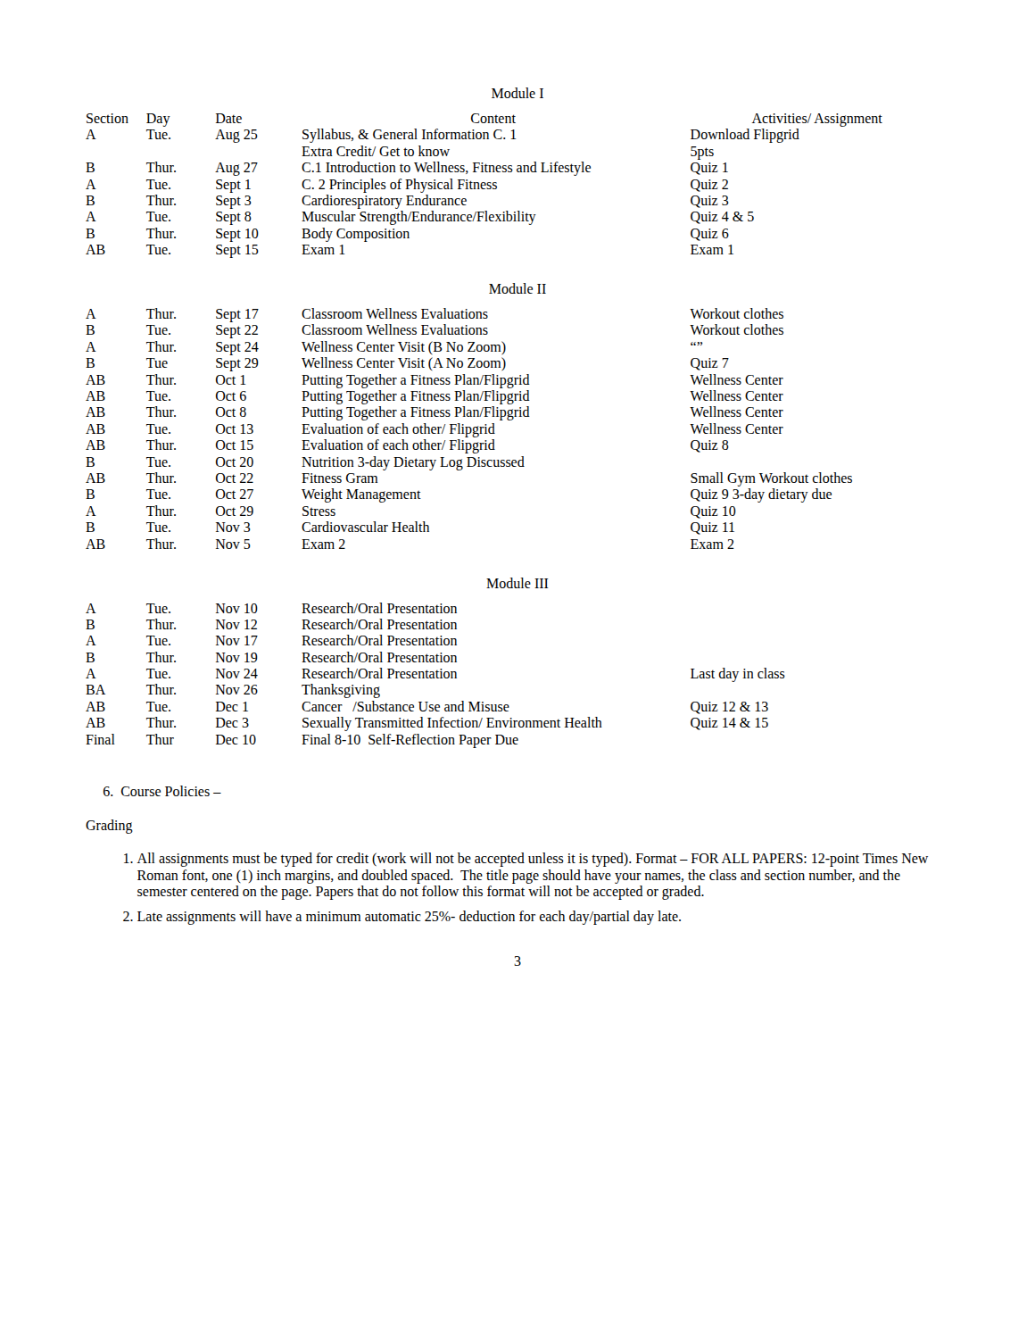Module I
| Section | Day | Date | Content | Activities/ Assignment |
| --- | --- | --- | --- | --- |
| A | Tue. | Aug 25 | Syllabus, & General Information C. 1 Extra Credit/ Get to know | Download Flipgrid 5pts |
| B | Thur. | Aug 27 | C.1 Introduction to Wellness, Fitness and Lifestyle | Quiz 1 |
| A | Tue. | Sept 1 | C. 2 Principles of Physical Fitness | Quiz 2 |
| B | Thur. | Sept 3 | Cardiorespiratory Endurance | Quiz 3 |
| A | Tue. | Sept 8 | Muscular Strength/Endurance/Flexibility | Quiz 4 & 5 |
| B | Thur. | Sept 10 | Body Composition | Quiz 6 |
| AB | Tue. | Sept 15 | Exam 1 | Exam 1 |
Module II
| A | Thur. | Sept 17 | Classroom Wellness Evaluations | Workout clothes |
| B | Tue. | Sept 22 | Classroom Wellness Evaluations | Workout clothes |
| A | Thur. | Sept 24 | Wellness Center Visit (B No Zoom) | “” |
| B | Tue | Sept 29 | Wellness Center Visit (A No Zoom) | Quiz 7 |
| AB | Thur. | Oct 1 | Putting Together a Fitness Plan/Flipgrid | Wellness Center |
| AB | Tue. | Oct 6 | Putting Together a Fitness Plan/Flipgrid | Wellness Center |
| AB | Thur. | Oct 8 | Putting Together a Fitness Plan/Flipgrid | Wellness Center |
| AB | Tue. | Oct 13 | Evaluation of each other/ Flipgrid | Wellness Center |
| AB | Thur. | Oct 15 | Evaluation of each other/ Flipgrid | Quiz 8 |
| B | Tue. | Oct 20 | Nutrition 3-day Dietary Log Discussed | |
| AB | Thur. | Oct 22 | Fitness Gram | Small Gym Workout clothes |
| B | Tue. | Oct 27 | Weight Management | Quiz 9 3-day dietary due |
| A | Thur. | Oct 29 | Stress | Quiz 10 |
| B | Tue. | Nov 3 | Cardiovascular Health | Quiz 11 |
| AB | Thur. | Nov 5 | Exam 2 | Exam 2 |
Module III
| A | Tue. | Nov 10 | Research/Oral Presentation | |
| B | Thur. | Nov 12 | Research/Oral Presentation | |
| A | Tue. | Nov 17 | Research/Oral Presentation | |
| B | Thur. | Nov 19 | Research/Oral Presentation | |
| A | Tue. | Nov 24 | Research/Oral Presentation | Last day in class |
| BA | Thur. | Nov 26 | Thanksgiving | |
| AB | Tue. | Dec 1 | Cancer /Substance Use and Misuse | Quiz 12 & 13 |
| AB | Thur. | Dec 3 | Sexually Transmitted Infection/ Environment Health | Quiz 14 & 15 |
| Final | Thur | Dec 10 | Final 8-10 Self-Reflection Paper Due | |
6. Course Policies –
Grading
All assignments must be typed for credit (work will not be accepted unless it is typed). Format – FOR ALL PAPERS: 12-point Times New Roman font, one (1) inch margins, and doubled spaced. The title page should have your names, the class and section number, and the semester centered on the page. Papers that do not follow this format will not be accepted or graded.
Late assignments will have a minimum automatic 25%- deduction for each day/partial day late.
3